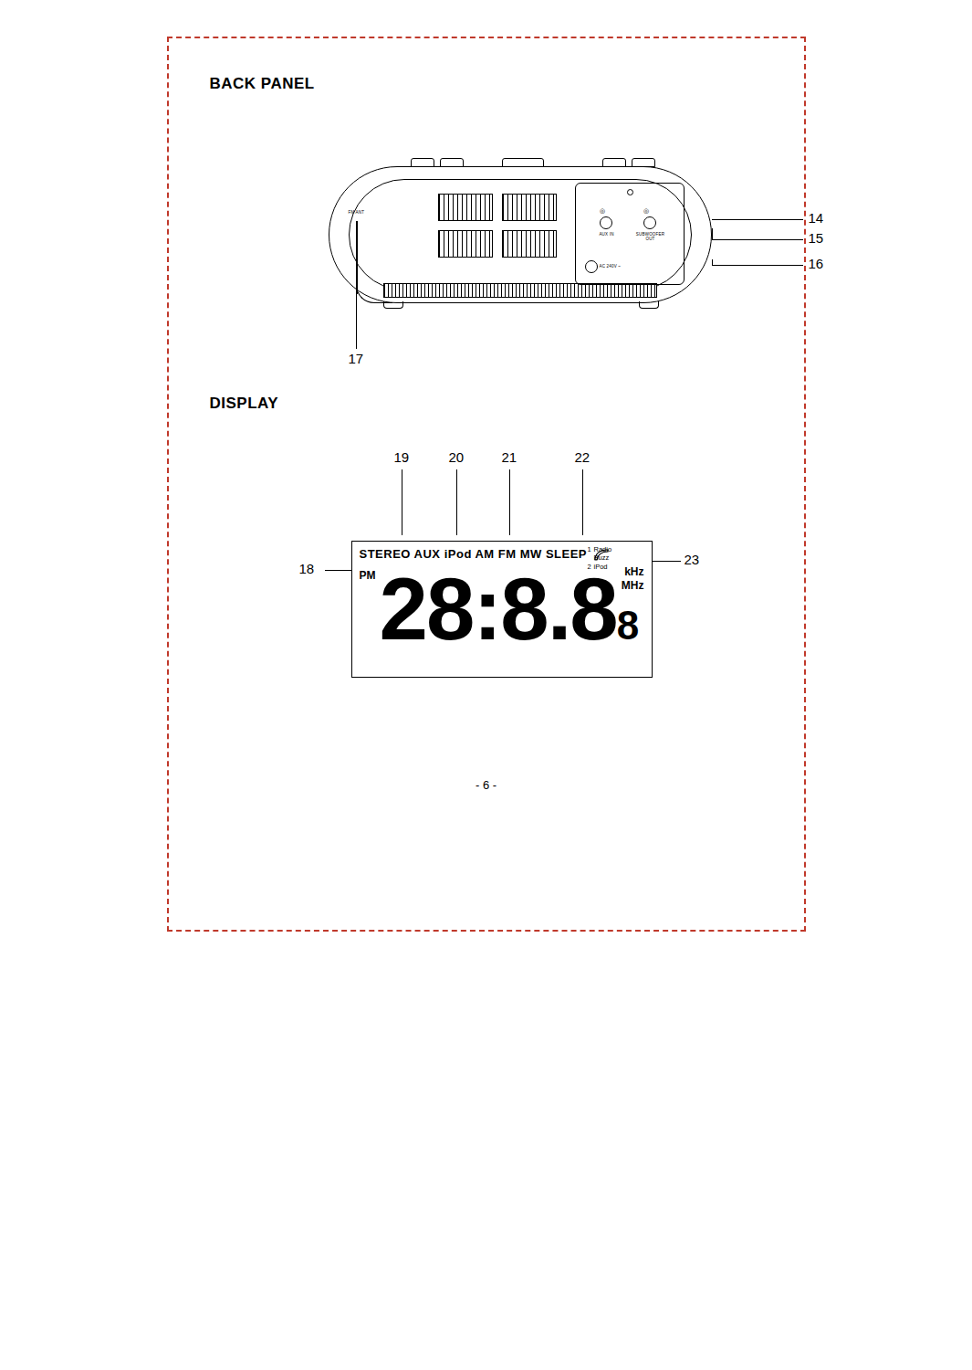BACK PANEL
◎
◎
AUX IN
SUBWOOFER
OUT
AC 240V ~
FM ANT
14
15
16
17
DISPLAY
19
20
21
22
18
23
STEREO AUX iPod AM FM MW SLEEP
1 Radio
Buzz
2iPod
PM
kHz
MHz
28:8.88
- 6 -